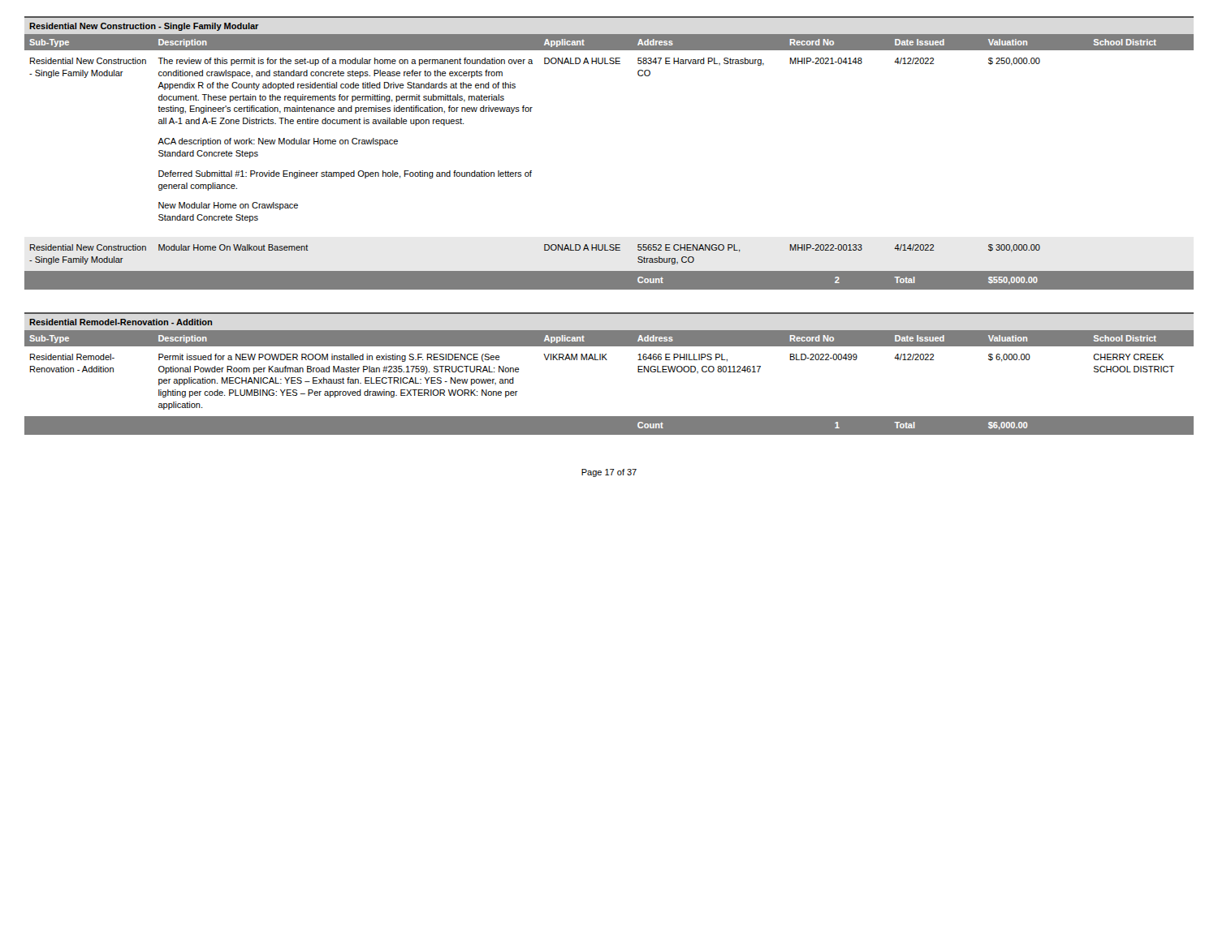Residential New Construction - Single Family Modular
| Sub-Type | Description | Applicant | Address | Record No | Date Issued | Valuation | School District |
| --- | --- | --- | --- | --- | --- | --- | --- |
| Residential New Construction - Single Family Modular | The review of this permit is for the set-up of a modular home on a permanent foundation over a conditioned crawlspace, and standard concrete steps. Please refer to the excerpts from Appendix R of the County adopted residential code titled Drive Standards at the end of this document. These pertain to the requirements for permitting, permit submittals, materials testing, Engineer's certification, maintenance and premises identification, for new driveways for all A-1 and A-E Zone Districts. The entire document is available upon request. ACA description of work: New Modular Home on Crawlspace Standard Concrete Steps Deferred Submittal #1: Provide Engineer stamped Open hole, Footing and foundation letters of general compliance. New Modular Home on Crawlspace Standard Concrete Steps | DONALD A HULSE | 58347 E Harvard PL, Strasburg, CO | MHIP-2021-04148 | 4/12/2022 | $ 250,000.00 | |
| Residential New Construction - Single Family Modular | Modular Home On Walkout Basement | DONALD A HULSE | 55652 E CHENANGO PL, Strasburg, CO | MHIP-2022-00133 | 4/14/2022 | $ 300,000.00 | |
| | | | Count | 2 | Total | $550,000.00 | |
Residential Remodel-Renovation - Addition
| Sub-Type | Description | Applicant | Address | Record No | Date Issued | Valuation | School District |
| --- | --- | --- | --- | --- | --- | --- | --- |
| Residential Remodel-Renovation - Addition | Permit issued for a NEW POWDER ROOM installed in existing S.F. RESIDENCE (See Optional Powder Room per Kaufman Broad Master Plan #235.1759). STRUCTURAL: None per application. MECHANICAL: YES – Exhaust fan. ELECTRICAL: YES - New power, and lighting per code. PLUMBING: YES – Per approved drawing. EXTERIOR WORK: None per application. | VIKRAM MALIK | 16466 E PHILLIPS PL, ENGLEWOOD, CO 801124617 | BLD-2022-00499 | 4/12/2022 | $ 6,000.00 | CHERRY CREEK SCHOOL DISTRICT |
| | | | Count | 1 | Total | $6,000.00 | |
Page 17 of 37